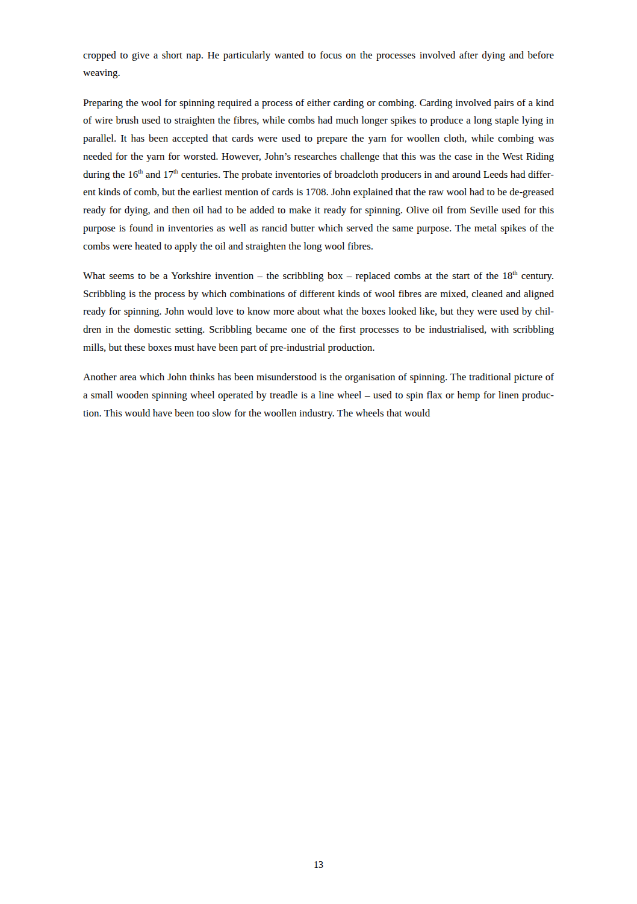cropped to give a short nap. He particularly wanted to focus on the processes involved after dying and before weaving.
Preparing the wool for spinning required a process of either carding or combing. Carding involved pairs of a kind of wire brush used to straighten the fibres, while combs had much longer spikes to produce a long staple lying in parallel. It has been accepted that cards were used to prepare the yarn for woollen cloth, while combing was needed for the yarn for worsted. However, John’s researches challenge that this was the case in the West Riding during the 16th and 17th centuries. The probate inventories of broadcloth producers in and around Leeds had different kinds of comb, but the earliest mention of cards is 1708. John explained that the raw wool had to be de-greased ready for dying, and then oil had to be added to make it ready for spinning. Olive oil from Seville used for this purpose is found in inventories as well as rancid butter which served the same purpose. The metal spikes of the combs were heated to apply the oil and straighten the long wool fibres.
What seems to be a Yorkshire invention – the scribbling box – replaced combs at the start of the 18th century. Scribbling is the process by which combinations of different kinds of wool fibres are mixed, cleaned and aligned ready for spinning. John would love to know more about what the boxes looked like, but they were used by children in the domestic setting. Scribbling became one of the first processes to be industrialised, with scribbling mills, but these boxes must have been part of pre-industrial production.
Another area which John thinks has been misunderstood is the organisation of spinning. The traditional picture of a small wooden spinning wheel operated by treadle is a line wheel – used to spin flax or hemp for linen production. This would have been too slow for the woollen industry. The wheels that would
13